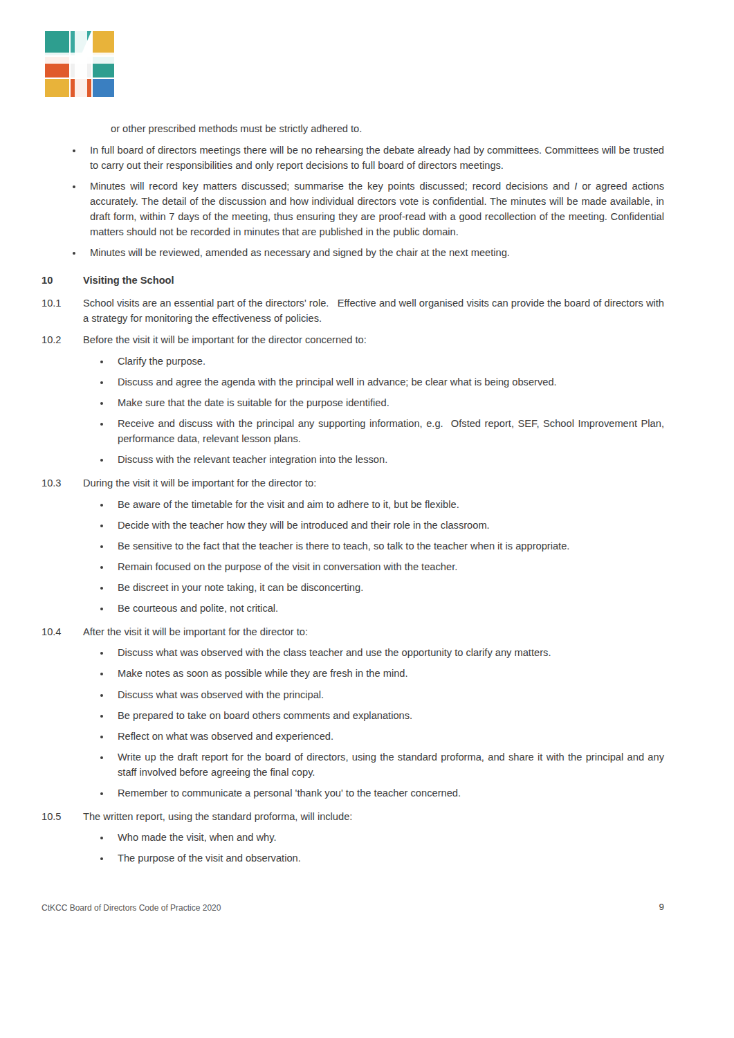or other prescribed methods must be strictly adhered to.
In full board of directors meetings there will be no rehearsing the debate already had by committees. Committees will be trusted to carry out their responsibilities and only report decisions to full board of directors meetings.
Minutes will record key matters discussed; summarise the key points discussed; record decisions and I or agreed actions accurately. The detail of the discussion and how individual directors vote is confidential. The minutes will be made available, in draft form, within 7 days of the meeting, thus ensuring they are proof-read with a good recollection of the meeting. Confidential matters should not be recorded in minutes that are published in the public domain.
Minutes will be reviewed, amended as necessary and signed by the chair at the next meeting.
10 Visiting the School
10.1 School visits are an essential part of the directors' role. Effective and well organised visits can provide the board of directors with a strategy for monitoring the effectiveness of policies.
10.2 Before the visit it will be important for the director concerned to:
Clarify the purpose.
Discuss and agree the agenda with the principal well in advance; be clear what is being observed.
Make sure that the date is suitable for the purpose identified.
Receive and discuss with the principal any supporting information, e.g. Ofsted report, SEF, School Improvement Plan, performance data, relevant lesson plans.
Discuss with the relevant teacher integration into the lesson.
10.3 During the visit it will be important for the director to:
Be aware of the timetable for the visit and aim to adhere to it, but be flexible.
Decide with the teacher how they will be introduced and their role in the classroom.
Be sensitive to the fact that the teacher is there to teach, so talk to the teacher when it is appropriate.
Remain focused on the purpose of the visit in conversation with the teacher.
Be discreet in your note taking, it can be disconcerting.
Be courteous and polite, not critical.
10.4 After the visit it will be important for the director to:
Discuss what was observed with the class teacher and use the opportunity to clarify any matters.
Make notes as soon as possible while they are fresh in the mind.
Discuss what was observed with the principal.
Be prepared to take on board others comments and explanations.
Reflect on what was observed and experienced.
Write up the draft report for the board of directors, using the standard proforma, and share it with the principal and any staff involved before agreeing the final copy.
Remember to communicate a personal 'thank you' to the teacher concerned.
10.5 The written report, using the standard proforma, will include:
Who made the visit, when and why.
The purpose of the visit and observation.
CtKCC Board of Directors Code of Practice 2020 9